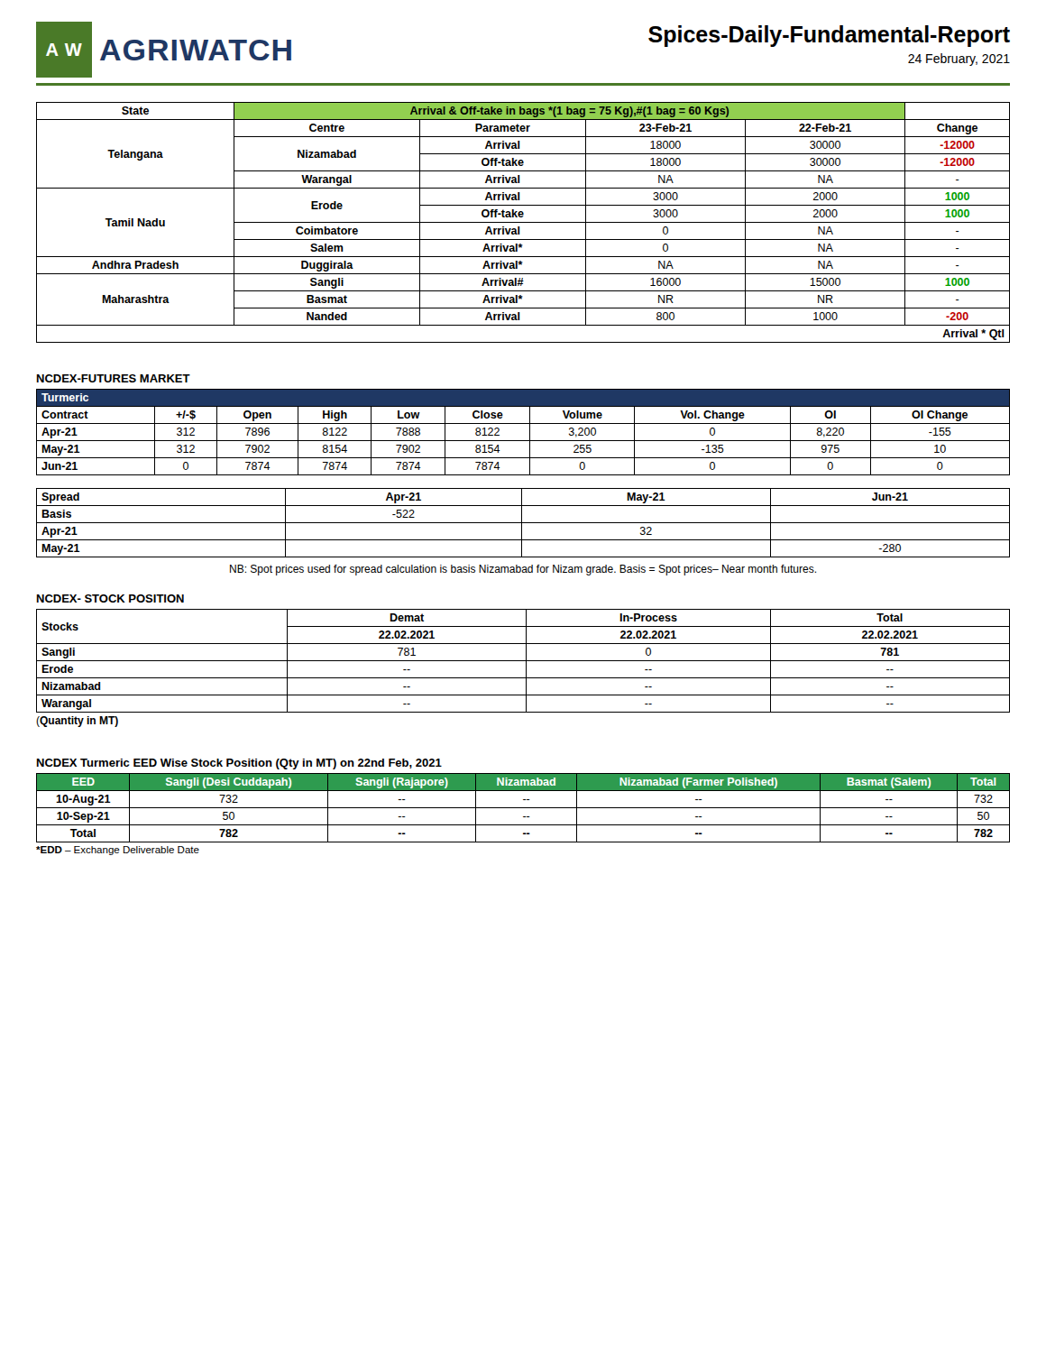A W
AGRIWATCH
Spices-Daily-Fundamental-Report
24 February, 2021
| State | Arrival & Off-take in bags *(1 bag = 75 Kg),#(1 bag = 60 Kgs) | |
| Telangana | Centre | Parameter | 23-Feb-21 | 22-Feb-21 | Change |
| Nizamabad | Arrival | 18000 | 30000 | -12000 |
| Off-take | 18000 | 30000 | -12000 |
| Warangal | Arrival | NA | NA | - |
| Tamil Nadu | Erode | Arrival | 3000 | 2000 | 1000 |
| Off-take | 3000 | 2000 | 1000 |
| Coimbatore | Arrival | 0 | NA | - |
| Salem | Arrival* | 0 | NA | - |
| Andhra Pradesh | Duggirala | Arrival* | NA | NA | - |
| Maharashtra | Sangli | Arrival# | 16000 | 15000 | 1000 |
| Basmat | Arrival* | NR | NR | - |
| Nanded | Arrival | 800 | 1000 | -200 |
| Arrival * Qtl |
NCDEX-FUTURES MARKET
| Turmeric |
| --- |
| Contract | +/-$ | Open | High | Low | Close | Volume | Vol. Change | OI | OI Change |
| Apr-21 | 312 | 7896 | 8122 | 7888 | 8122 | 3,200 | 0 | 8,220 | -155 |
| May-21 | 312 | 7902 | 8154 | 7902 | 8154 | 255 | -135 | 975 | 10 |
| Jun-21 | 0 | 7874 | 7874 | 7874 | 7874 | 0 | 0 | 0 | 0 |
| Spread | Apr-21 | May-21 | Jun-21 |
| Basis | -522 | | |
| Apr-21 | | 32 | |
| May-21 | | | -280 |
NB: Spot prices used for spread calculation is basis Nizamabad for Nizam grade. Basis = Spot prices– Near month futures.
NCDEX- STOCK POSITION
| Stocks | Demat | In-Process | Total |
| 22.02.2021 | 22.02.2021 | 22.02.2021 |
| Sangli | 781 | 0 | 781 |
| Erode | -- | -- | -- |
| Nizamabad | -- | -- | -- |
| Warangal | -- | -- | -- |
(Quantity in MT)
NCDEX Turmeric EED Wise Stock Position (Qty in MT) on 22nd Feb, 2021
| EED | Sangli (Desi Cuddapah) | Sangli (Rajapore) | Nizamabad | Nizamabad (Farmer Polished) | Basmat (Salem) | Total |
| --- | --- | --- | --- | --- | --- | --- |
| 10-Aug-21 | 732 | -- | -- | -- | -- | 732 |
| 10-Sep-21 | 50 | -- | -- | -- | -- | 50 |
| Total | 782 | -- | -- | -- | -- | 782 |
*EDD – Exchange Deliverable Date